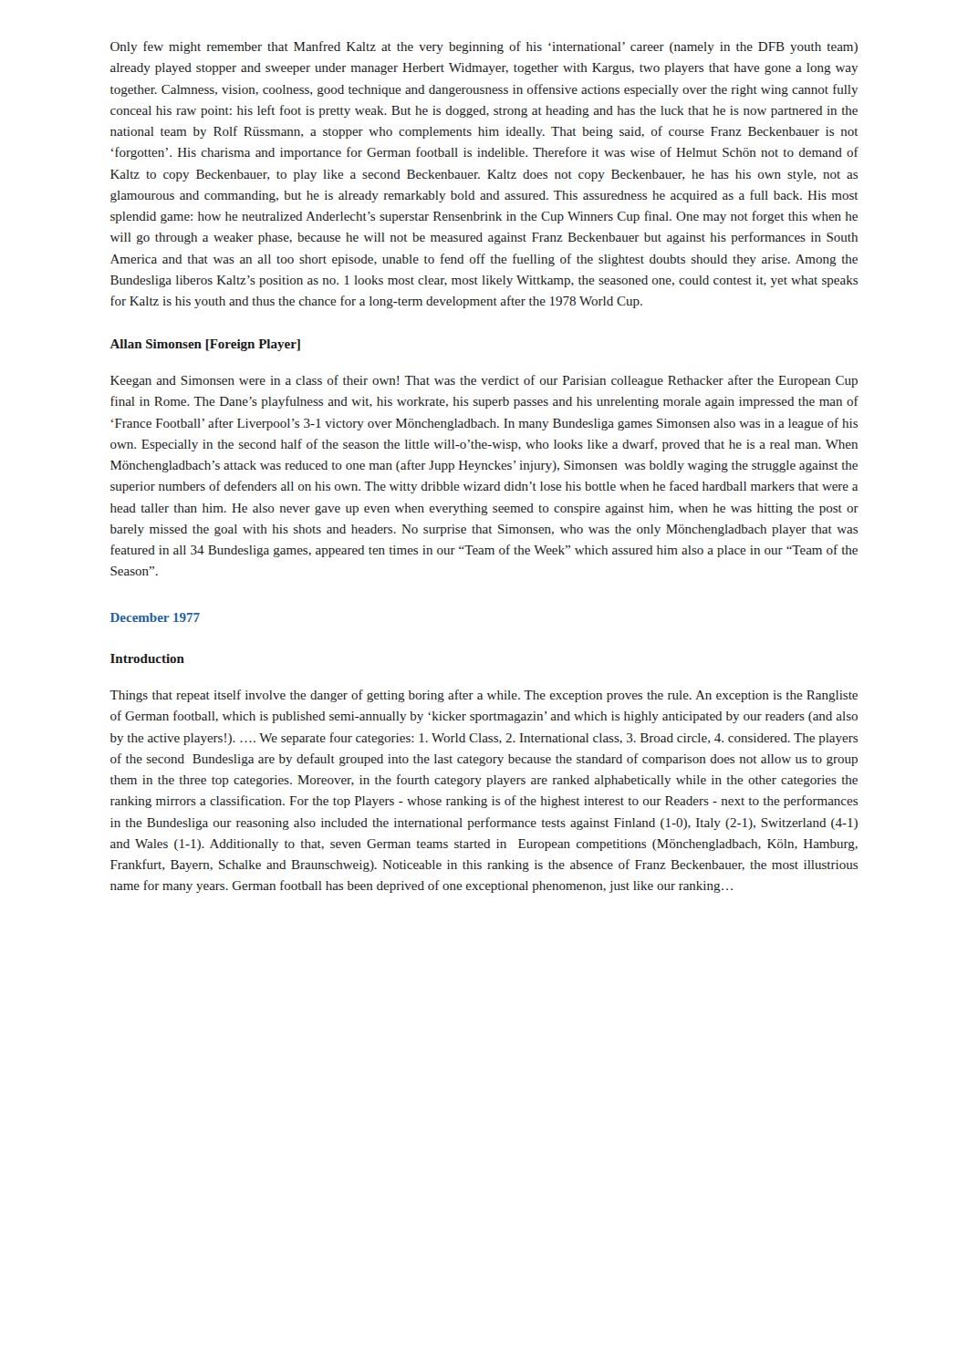Only few might remember that Manfred Kaltz at the very beginning of his ‘international’ career (namely in the DFB youth team) already played stopper and sweeper under manager Herbert Widmayer, together with Kargus, two players that have gone a long way together. Calmness, vision, coolness, good technique and dangerousness in offensive actions especially over the right wing cannot fully conceal his raw point: his left foot is pretty weak. But he is dogged, strong at heading and has the luck that he is now partnered in the national team by Rolf Rüssmann, a stopper who complements him ideally. That being said, of course Franz Beckenbauer is not ‘forgotten’. His charisma and importance for German football is indelible. Therefore it was wise of Helmut Schön not to demand of Kaltz to copy Beckenbauer, to play like a second Beckenbauer. Kaltz does not copy Beckenbauer, he has his own style, not as glamourous and commanding, but he is already remarkably bold and assured. This assuredness he acquired as a full back. His most splendid game: how he neutralized Anderlecht’s superstar Rensenbrink in the Cup Winners Cup final. One may not forget this when he will go through a weaker phase, because he will not be measured against Franz Beckenbauer but against his performances in South America and that was an all too short episode, unable to fend off the fuelling of the slightest doubts should they arise. Among the Bundesliga liberos Kaltz’s position as no. 1 looks most clear, most likely Wittkamp, the seasoned one, could contest it, yet what speaks for Kaltz is his youth and thus the chance for a long-term development after the 1978 World Cup.
Allan Simonsen [Foreign Player]
Keegan and Simonsen were in a class of their own! That was the verdict of our Parisian colleague Rethacker after the European Cup final in Rome. The Dane’s playfulness and wit, his workrate, his superb passes and his unrelenting morale again impressed the man of ‘France Football’ after Liverpool’s 3-1 victory over Mönchengladbach. In many Bundesliga games Simonsen also was in a league of his own. Especially in the second half of the season the little will-o’the-wisp, who looks like a dwarf, proved that he is a real man. When Mönchengladbach’s attack was reduced to one man (after Jupp Heynckes’ injury), Simonsen was boldly waging the struggle against the superior numbers of defenders all on his own. The witty dribble wizard didn’t lose his bottle when he faced hardball markers that were a head taller than him. He also never gave up even when everything seemed to conspire against him, when he was hitting the post or barely missed the goal with his shots and headers. No surprise that Simonsen, who was the only Mönchengladbach player that was featured in all 34 Bundesliga games, appeared ten times in our “Team of the Week” which assured him also a place in our “Team of the Season”.
December 1977
Introduction
Things that repeat itself involve the danger of getting boring after a while. The exception proves the rule. An exception is the Rangliste of German football, which is published semi-annually by ‘kicker sportmagazin’ and which is highly anticipated by our readers (and also by the active players!). …. We separate four categories: 1. World Class, 2. International class, 3. Broad circle, 4. considered. The players of the second Bundesliga are by default grouped into the last category because the standard of comparison does not allow us to group them in the three top categories. Moreover, in the fourth category players are ranked alphabetically while in the other categories the ranking mirrors a classification. For the top Players - whose ranking is of the highest interest to our Readers - next to the performances in the Bundesliga our reasoning also included the international performance tests against Finland (1-0), Italy (2-1), Switzerland (4-1) and Wales (1-1). Additionally to that, seven German teams started in European competitions (Mönchengladbach, Köln, Hamburg, Frankfurt, Bayern, Schalke and Braunschweig). Noticeable in this ranking is the absence of Franz Beckenbauer, the most illustrious name for many years. German football has been deprived of one exceptional phenomenon, just like our ranking…